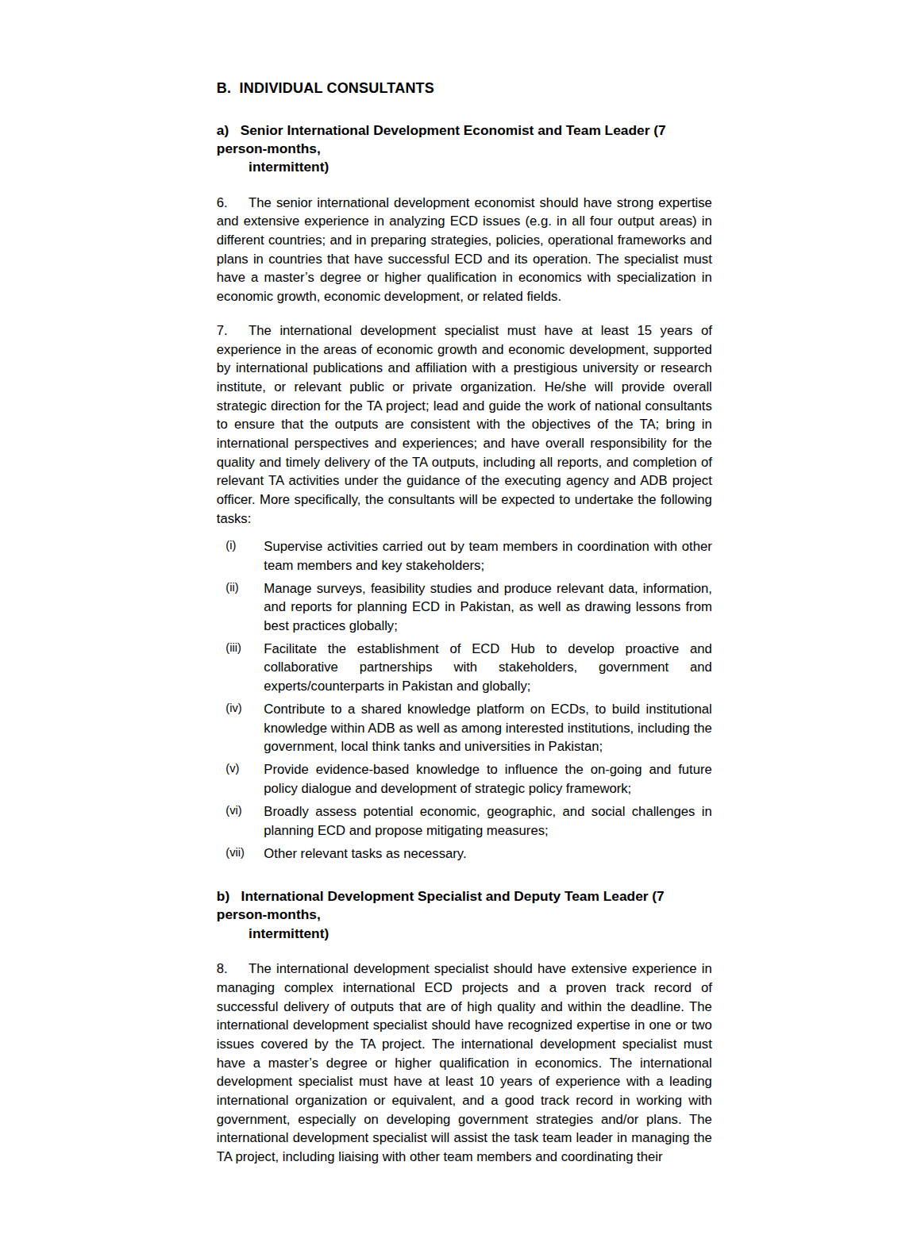B. INDIVIDUAL CONSULTANTS
a) Senior International Development Economist and Team Leader (7 person-months, intermittent)
6. The senior international development economist should have strong expertise and extensive experience in analyzing ECD issues (e.g. in all four output areas) in different countries; and in preparing strategies, policies, operational frameworks and plans in countries that have successful ECD and its operation. The specialist must have a master’s degree or higher qualification in economics with specialization in economic growth, economic development, or related fields.
7. The international development specialist must have at least 15 years of experience in the areas of economic growth and economic development, supported by international publications and affiliation with a prestigious university or research institute, or relevant public or private organization. He/she will provide overall strategic direction for the TA project; lead and guide the work of national consultants to ensure that the outputs are consistent with the objectives of the TA; bring in international perspectives and experiences; and have overall responsibility for the quality and timely delivery of the TA outputs, including all reports, and completion of relevant TA activities under the guidance of the executing agency and ADB project officer. More specifically, the consultants will be expected to undertake the following tasks:
Supervise activities carried out by team members in coordination with other team members and key stakeholders;
Manage surveys, feasibility studies and produce relevant data, information, and reports for planning ECD in Pakistan, as well as drawing lessons from best practices globally;
Facilitate the establishment of ECD Hub to develop proactive and collaborative partnerships with stakeholders, government and experts/counterparts in Pakistan and globally;
Contribute to a shared knowledge platform on ECDs, to build institutional knowledge within ADB as well as among interested institutions, including the government, local think tanks and universities in Pakistan;
Provide evidence-based knowledge to influence the on-going and future policy dialogue and development of strategic policy framework;
Broadly assess potential economic, geographic, and social challenges in planning ECD and propose mitigating measures;
Other relevant tasks as necessary.
b) International Development Specialist and Deputy Team Leader (7 person-months, intermittent)
8. The international development specialist should have extensive experience in managing complex international ECD projects and a proven track record of successful delivery of outputs that are of high quality and within the deadline. The international development specialist should have recognized expertise in one or two issues covered by the TA project. The international development specialist must have a master’s degree or higher qualification in economics. The international development specialist must have at least 10 years of experience with a leading international organization or equivalent, and a good track record in working with government, especially on developing government strategies and/or plans. The international development specialist will assist the task team leader in managing the TA project, including liaising with other team members and coordinating their